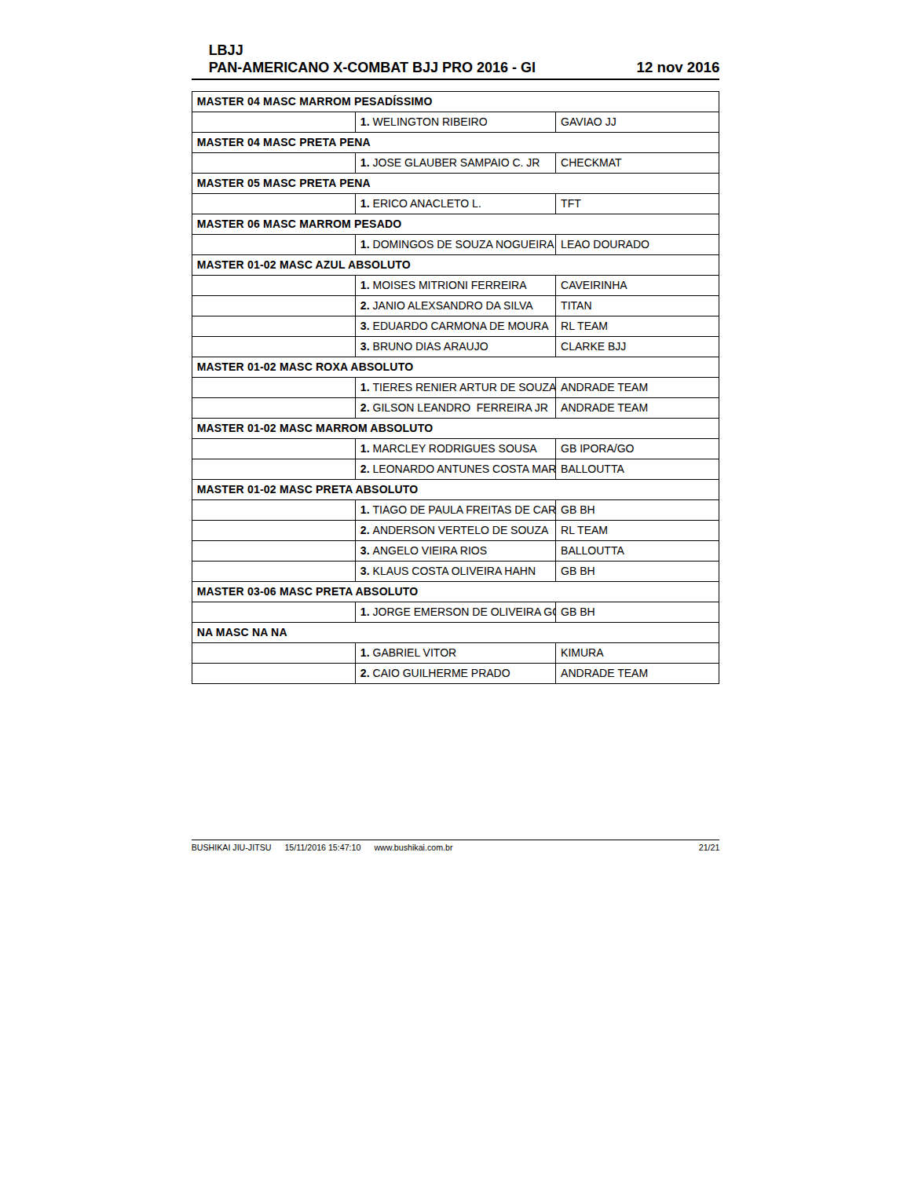LBJJ
PAN-AMERICANO X-COMBAT BJJ PRO 2016 - GI
12 nov 2016
| MASTER 04 MASC MARROM PESADÍSSIMO |
| | 1. WELINGTON RIBEIRO | GAVIAO JJ |
| MASTER 04 MASC PRETA PENA |
| | 1. JOSE GLAUBER SAMPAIO C. JR | CHECKMAT |
| MASTER 05 MASC PRETA PENA |
| | 1. ERICO ANACLETO L. | TFT |
| MASTER 06 MASC MARROM PESADO |
| | 1. DOMINGOS DE SOUZA NOGUEIRA N | LEAO DOURADO |
| MASTER 01-02 MASC AZUL ABSOLUTO |
| | 1. MOISES MITRIONI FERREIRA | CAVEIRINHA |
| | 2. JANIO ALEXSANDRO DA SILVA | TITAN |
| | 3. EDUARDO CARMONA DE MOURA | RL TEAM |
| | 3. BRUNO DIAS ARAUJO | CLARKE BJJ |
| MASTER 01-02 MASC ROXA ABSOLUTO |
| | 1. TIERES RENIER ARTUR DE SOUZA VI | ANDRADE TEAM |
| | 2. GILSON LEANDRO FERREIRA JR | ANDRADE TEAM |
| MASTER 01-02 MASC MARROM ABSOLUTO |
| | 1. MARCLEY RODRIGUES SOUSA | GB IPORA/GO |
| | 2. LEONARDO ANTUNES COSTA MARÇ | BALLOUTTA |
| MASTER 01-02 MASC PRETA ABSOLUTO |
| | 1. TIAGO DE PAULA FREITAS DE CARV | GB BH |
| | 2. ANDERSON VERTELO DE SOUZA | RL TEAM |
| | 3. ANGELO VIEIRA RIOS | BALLOUTTA |
| | 3. KLAUS COSTA OLIVEIRA HAHN | GB BH |
| MASTER 03-06 MASC PRETA ABSOLUTO |
| | 1. JORGE EMERSON DE OLIVEIRA GOM | GB BH |
| NA MASC NA NA |
| | 1. GABRIEL VITOR | KIMURA |
| | 2. CAIO GUILHERME PRADO | ANDRADE TEAM |
BUSHIKAI JIU-JITSU 15/11/2016 15:47:10 www.bushikai.com.br
21/21